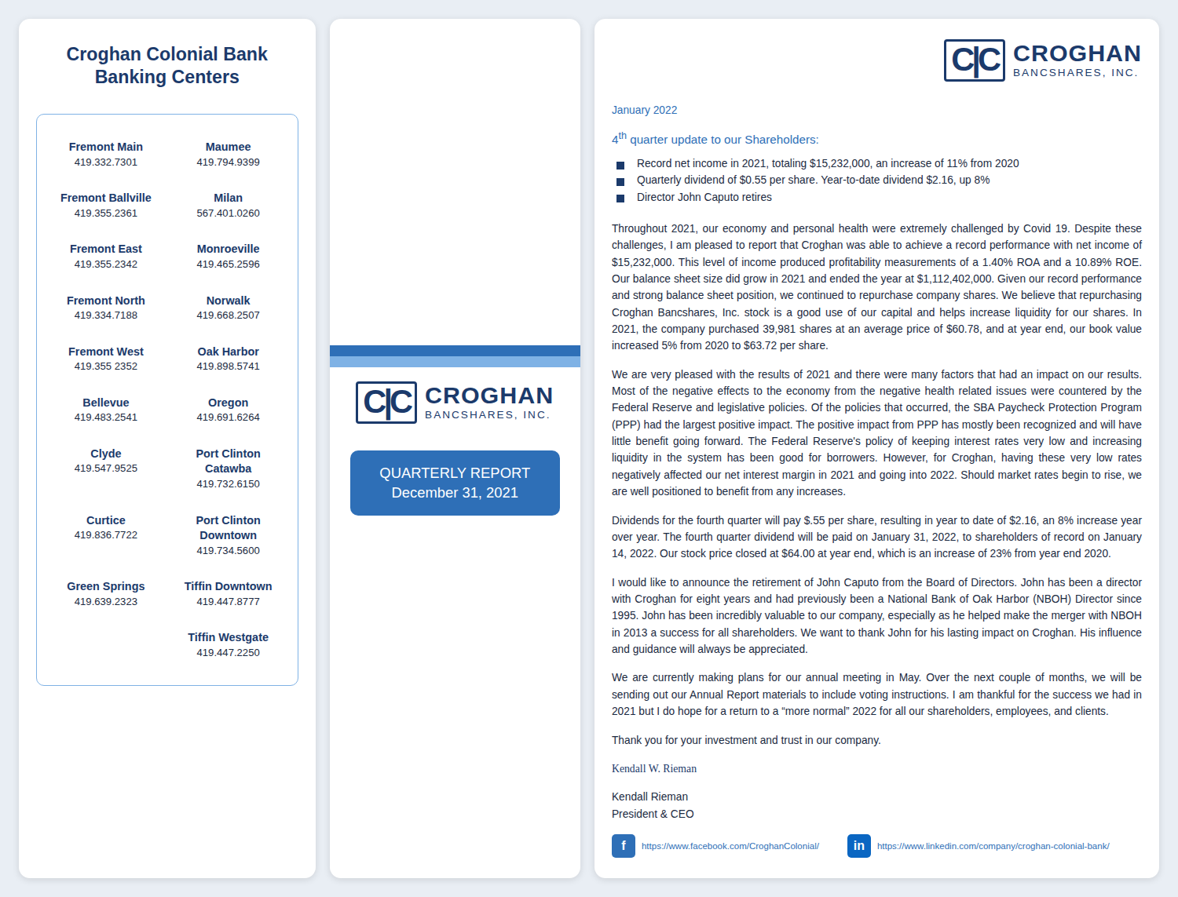Croghan Colonial Bank
Banking Centers
| Fremont Main 419.332.7301 | Maumee 419.794.9399 |
| Fremont Ballville 419.355.2361 | Milan 567.401.0260 |
| Fremont East 419.355.2342 | Monroeville 419.465.2596 |
| Fremont North 419.334.7188 | Norwalk 419.668.2507 |
| Fremont West 419.355 2352 | Oak Harbor 419.898.5741 |
| Bellevue 419.483.2541 | Oregon 419.691.6264 |
| Clyde 419.547.9525 | Port Clinton Catawba 419.732.6150 |
| Curtice 419.836.7722 | Port Clinton Downtown 419.734.5600 |
| Green Springs 419.639.2323 | Tiffin Downtown 419.447.8777 |
| | Tiffin Westgate 419.447.2250 |
C|C CROGHAN
BANCSHARES, INC.
QUARTERLY REPORT
December 31, 2021
C|C CROGHAN
BANCSHARES, INC.
January 2022
4th quarter update to our Shareholders:
Record net income in 2021, totaling $15,232,000, an increase of 11% from 2020
Quarterly dividend of $0.55 per share. Year-to-date dividend $2.16, up 8%
Director John Caputo retires
Throughout 2021, our economy and personal health were extremely challenged by Covid 19. Despite these challenges, I am pleased to report that Croghan was able to achieve a record performance with net income of $15,232,000. This level of income produced profitability measurements of a 1.40% ROA and a 10.89% ROE. Our balance sheet size did grow in 2021 and ended the year at $1,112,402,000. Given our record performance and strong balance sheet position, we continued to repurchase company shares. We believe that repurchasing Croghan Bancshares, Inc. stock is a good use of our capital and helps increase liquidity for our shares. In 2021, the company purchased 39,981 shares at an average price of $60.78, and at year end, our book value increased 5% from 2020 to $63.72 per share.
We are very pleased with the results of 2021 and there were many factors that had an impact on our results. Most of the negative effects to the economy from the negative health related issues were countered by the Federal Reserve and legislative policies. Of the policies that occurred, the SBA Paycheck Protection Program (PPP) had the largest positive impact. The positive impact from PPP has mostly been recognized and will have little benefit going forward. The Federal Reserve's policy of keeping interest rates very low and increasing liquidity in the system has been good for borrowers. However, for Croghan, having these very low rates negatively affected our net interest margin in 2021 and going into 2022. Should market rates begin to rise, we are well positioned to benefit from any increases.
Dividends for the fourth quarter will pay $.55 per share, resulting in year to date of $2.16, an 8% increase year over year. The fourth quarter dividend will be paid on January 31, 2022, to shareholders of record on January 14, 2022. Our stock price closed at $64.00 at year end, which is an increase of 23% from year end 2020.
I would like to announce the retirement of John Caputo from the Board of Directors. John has been a director with Croghan for eight years and had previously been a National Bank of Oak Harbor (NBOH) Director since 1995. John has been incredibly valuable to our company, especially as he helped make the merger with NBOH in 2013 a success for all shareholders. We want to thank John for his lasting impact on Croghan. His influence and guidance will always be appreciated.
We are currently making plans for our annual meeting in May. Over the next couple of months, we will be sending out our Annual Report materials to include voting instructions. I am thankful for the success we had in 2021 but I do hope for a return to a “more normal” 2022 for all our shareholders, employees, and clients.
Thank you for your investment and trust in our company.
Kendall W. Rieman
Kendall Rieman
President & CEO
f https://www.facebook.com/CroghanColonial/ in https://www.linkedin.com/company/croghan-colonial-bank/